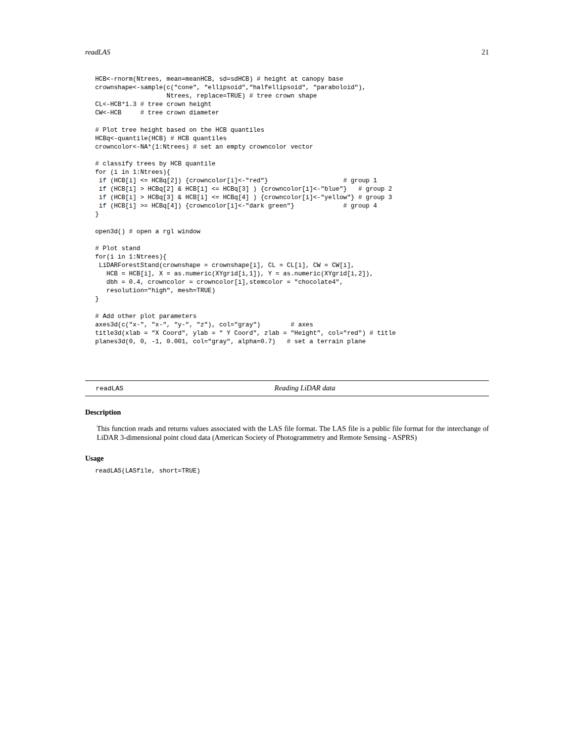readLAS 21
HCB<-rnorm(Ntrees, mean=meanHCB, sd=sdHCB) # height at canopy base
crownshape<-sample(c("cone", "ellipsoid","halfellipsoid", "paraboloid"),
                   Ntrees, replace=TRUE) # tree crown shape
CL<-HCB*1.3 # tree crown height
CW<-HCB     # tree crown diameter

# Plot tree height based on the HCB quantiles
HCBq<-quantile(HCB) # HCB quantiles
crowncolor<-NA*(1:Ntrees) # set an empty crowncolor vector

# classify trees by HCB quantile
for (i in 1:Ntrees){
 if (HCB[i] <= HCBq[2]) {crowncolor[i]<-"red"}                    # group 1
 if (HCB[i] > HCBq[2] & HCB[i] <= HCBq[3] ) {crowncolor[i]<-"blue"}   # group 2
 if (HCB[i] > HCBq[3] & HCB[i] <= HCBq[4] ) {crowncolor[i]<-"yellow"} # group 3
 if (HCB[i] >= HCBq[4]) {crowncolor[i]<-"dark green"}             # group 4
}

open3d() # open a rgl window

# Plot stand
for(i in 1:Ntrees){
 LiDARForestStand(crownshape = crownshape[i], CL = CL[i], CW = CW[i],
   HCB = HCB[i], X = as.numeric(XYgrid[i,1]), Y = as.numeric(XYgrid[i,2]),
   dbh = 0.4, crowncolor = crowncolor[i],stemcolor = "chocolate4",
   resolution="high", mesh=TRUE)
}

# Add other plot parameters
axes3d(c("x-", "x-", "y-", "z"), col="gray")        # axes
title3d(xlab = "X Coord", ylab = " Y Coord", zlab = "Height", col="red") # title
planes3d(0, 0, -1, 0.001, col="gray", alpha=0.7)   # set a terrain plane
readLAS Reading LiDAR data
Description
This function reads and returns values associated with the LAS file format. The LAS file is a public file format for the interchange of LiDAR 3-dimensional point cloud data (American Society of Photogrammetry and Remote Sensing - ASPRS)
Usage
readLAS(LASfile, short=TRUE)